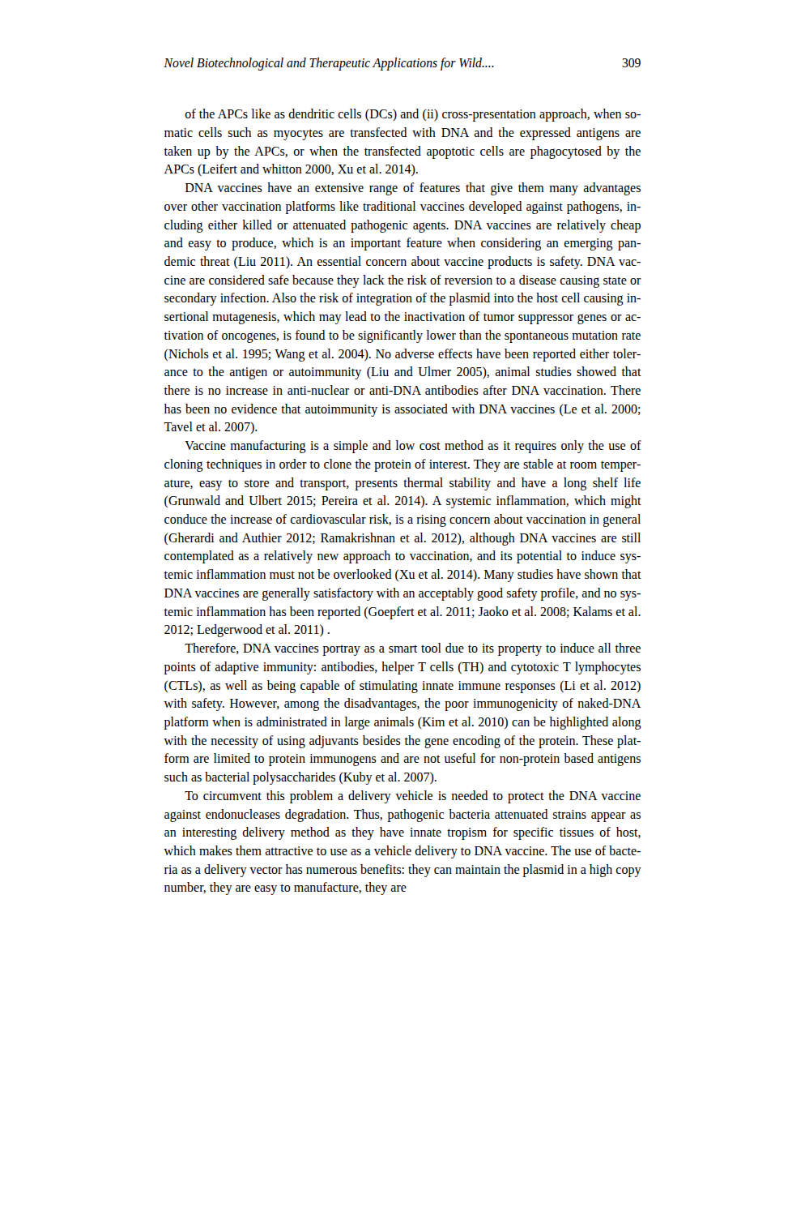Novel Biotechnological and Therapeutic Applications for Wild.... 309
of the APCs like as dendritic cells (DCs) and (ii) cross-presentation approach, when somatic cells such as myocytes are transfected with DNA and the expressed antigens are taken up by the APCs, or when the transfected apoptotic cells are phagocytosed by the APCs (Leifert and whitton 2000, Xu et al. 2014).
DNA vaccines have an extensive range of features that give them many advantages over other vaccination platforms like traditional vaccines developed against pathogens, including either killed or attenuated pathogenic agents. DNA vaccines are relatively cheap and easy to produce, which is an important feature when considering an emerging pandemic threat (Liu 2011). An essential concern about vaccine products is safety. DNA vaccine are considered safe because they lack the risk of reversion to a disease causing state or secondary infection. Also the risk of integration of the plasmid into the host cell causing insertional mutagenesis, which may lead to the inactivation of tumor suppressor genes or activation of oncogenes, is found to be significantly lower than the spontaneous mutation rate (Nichols et al. 1995; Wang et al. 2004). No adverse effects have been reported either tolerance to the antigen or autoimmunity (Liu and Ulmer 2005), animal studies showed that there is no increase in anti-nuclear or anti-DNA antibodies after DNA vaccination. There has been no evidence that autoimmunity is associated with DNA vaccines (Le et al. 2000; Tavel et al. 2007).
Vaccine manufacturing is a simple and low cost method as it requires only the use of cloning techniques in order to clone the protein of interest. They are stable at room temperature, easy to store and transport, presents thermal stability and have a long shelf life (Grunwald and Ulbert 2015; Pereira et al. 2014). A systemic inflammation, which might conduce the increase of cardiovascular risk, is a rising concern about vaccination in general (Gherardi and Authier 2012; Ramakrishnan et al. 2012), although DNA vaccines are still contemplated as a relatively new approach to vaccination, and its potential to induce systemic inflammation must not be overlooked (Xu et al. 2014). Many studies have shown that DNA vaccines are generally satisfactory with an acceptably good safety profile, and no systemic inflammation has been reported (Goepfert et al. 2011; Jaoko et al. 2008; Kalams et al. 2012; Ledgerwood et al. 2011) .
Therefore, DNA vaccines portray as a smart tool due to its property to induce all three points of adaptive immunity: antibodies, helper T cells (TH) and cytotoxic T lymphocytes (CTLs), as well as being capable of stimulating innate immune responses (Li et al. 2012) with safety. However, among the disadvantages, the poor immunogenicity of naked-DNA platform when is administrated in large animals (Kim et al. 2010) can be highlighted along with the necessity of using adjuvants besides the gene encoding of the protein. These platform are limited to protein immunogens and are not useful for non-protein based antigens such as bacterial polysaccharides (Kuby et al. 2007).
To circumvent this problem a delivery vehicle is needed to protect the DNA vaccine against endonucleases degradation. Thus, pathogenic bacteria attenuated strains appear as an interesting delivery method as they have innate tropism for specific tissues of host, which makes them attractive to use as a vehicle delivery to DNA vaccine. The use of bacteria as a delivery vector has numerous benefits: they can maintain the plasmid in a high copy number, they are easy to manufacture, they are